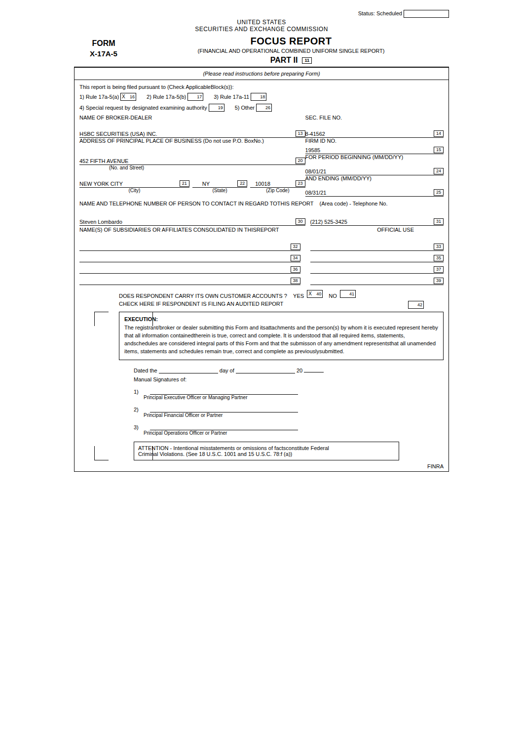Status: Scheduled
UNITED STATES
SECURITIES AND EXCHANGE COMMISSION
FORM
X-17A-5
FOCUS REPORT
(FINANCIAL AND OPERATIONAL COMBINED UNIFORM SINGLE REPORT)
PART II 11
(Please read instructions before preparing Form)
This report is being filed pursuant to (Check ApplicableBlock(s)):
1) Rule 17a-5(a) X 16
2) Rule 17a-5(b) 17
3) Rule 17a-11 18
4) Special request by designated examining authority 19
5) Other 26
| NAME OF BROKER-DEALER HSBC SECURITIES (USA) INC. 13 ADDRESS OF PRINCIPAL PLACE OF BUSINESS (Do not use P.O. Box No. ) 452 FIFTH AVENUE 20 (No. and Street) NEW YORK CITY 21 (City) NY 22 (State) 10018 23 (Zip Code) | SEC. FILE NO. 8-41562 14 FIRM ID NO. 19585 15 FOR PERIOD BEGINNING (MM/DD/YY) 08/01/21 24 AND ENDING (MM/DD/YY) 08/31/21 25 |
NAME AND TELEPHONE NUMBER OF PERSON TO CONTACT IN REGARD TOTHIS REPORT (Area code) - Telephone No.
| Steven Lombardo 30 | (212) 525-3425 31 |
NAME(S) OF SUBSIDIARIES OR AFFILIATES CONSOLIDATED IN THISREPORT OFFICIAL USE
| 32 | 33 |
| 34 | 35 |
| 36 | 37 |
| 38 | 39 |
DOES RESPONDENT CARRY ITS OWN CUSTOMER ACCOUNTS ? YES X 40 NO 41
CHECK HERE IF RESPONDENT IS FILING AN AUDITED REPORT 42
EXECUTION:
The registrant/broker or dealer submitting this Form and itsattachments and the person(s) by whom it is executed represent hereby that all information containedtherein is true, correct and complete. It is understood that all required items, statements, andschedules are considered integral parts of this Form and that the submisson of any amendment representsthat all unamended items, statements and schedules remain true, correct and complete as previouslysubmitted.
Dated the day of 20
Manual Signatures of:
1) Principal Executive Officer or Managing Partner
2) Principal Financial Officer or Partner
3) Principal Operations Officer or Partner
ATTENTION - Intentional misstatements or omissions of factsconstitute Federal
Criminal Violations. (See 18 U.S.C. 1001 and 15 U.S.C. 78:f (a))
FINRA